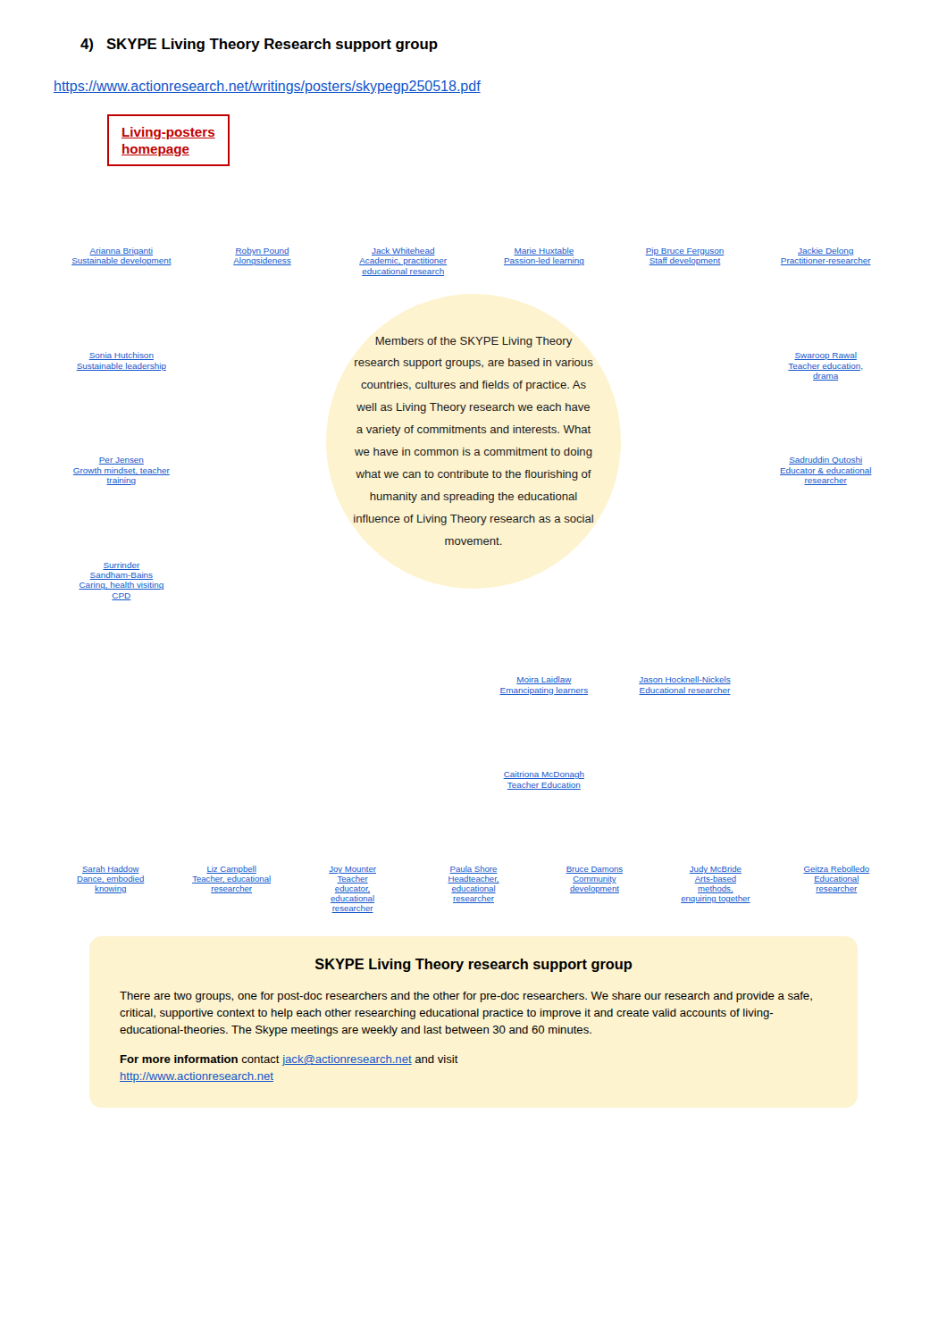4) SKYPE Living Theory Research support group
https://www.actionresearch.net/writings/posters/skypegp250518.pdf
Living-posters
homepage
Arianna Briganti Sustainable development
Robyn Pound Alongsideness
Jack Whitehead Academic, practitioner educational research
Marie Huxtable Passion-led learning
Pip Bruce Ferguson Staff development
Jackie Delong Practitioner-researcher
Sonia Hutchison Sustainable leadership
Members of the SKYPE Living Theory research support groups, are based in various countries, cultures and fields of practice. As well as Living Theory research we each have a variety of commitments and interests. What we have in common is a commitment to doing what we can to contribute to the flourishing of humanity and spreading the educational influence of Living Theory research as a social movement.
Swaroop Rawal Teacher education, drama
Per Jensen Growth mindset, teacher training
Sadruddin Qutoshi Educator & educational researcher
Surrinder Sandham-Bains Caring, health visiting CPD
Moira Laidlaw Emancipating learners
Jason Hocknell-Nickels Educational researcher
Caitriona McDonagh Teacher Education
Sarah Haddow Dance, embodied knowing
Liz Campbell Teacher, educational researcher
Joy Mounter Teacher educator, educational researcher
Paula Shore Headteacher, educational researcher
Bruce Damons Community development
Judy McBride Arts-based methods, enquiring together
Geitza Rebolledo Educational researcher
SKYPE Living Theory research support group
There are two groups, one for post-doc researchers and the other for pre-doc researchers. We share our research and provide a safe, critical, supportive context to help each other researching educational practice to improve it and create valid accounts of living-educational-theories. The Skype meetings are weekly and last between 30 and 60 minutes.
For more information contact jack@actionresearch.net and visit
http://www.actionresearch.net